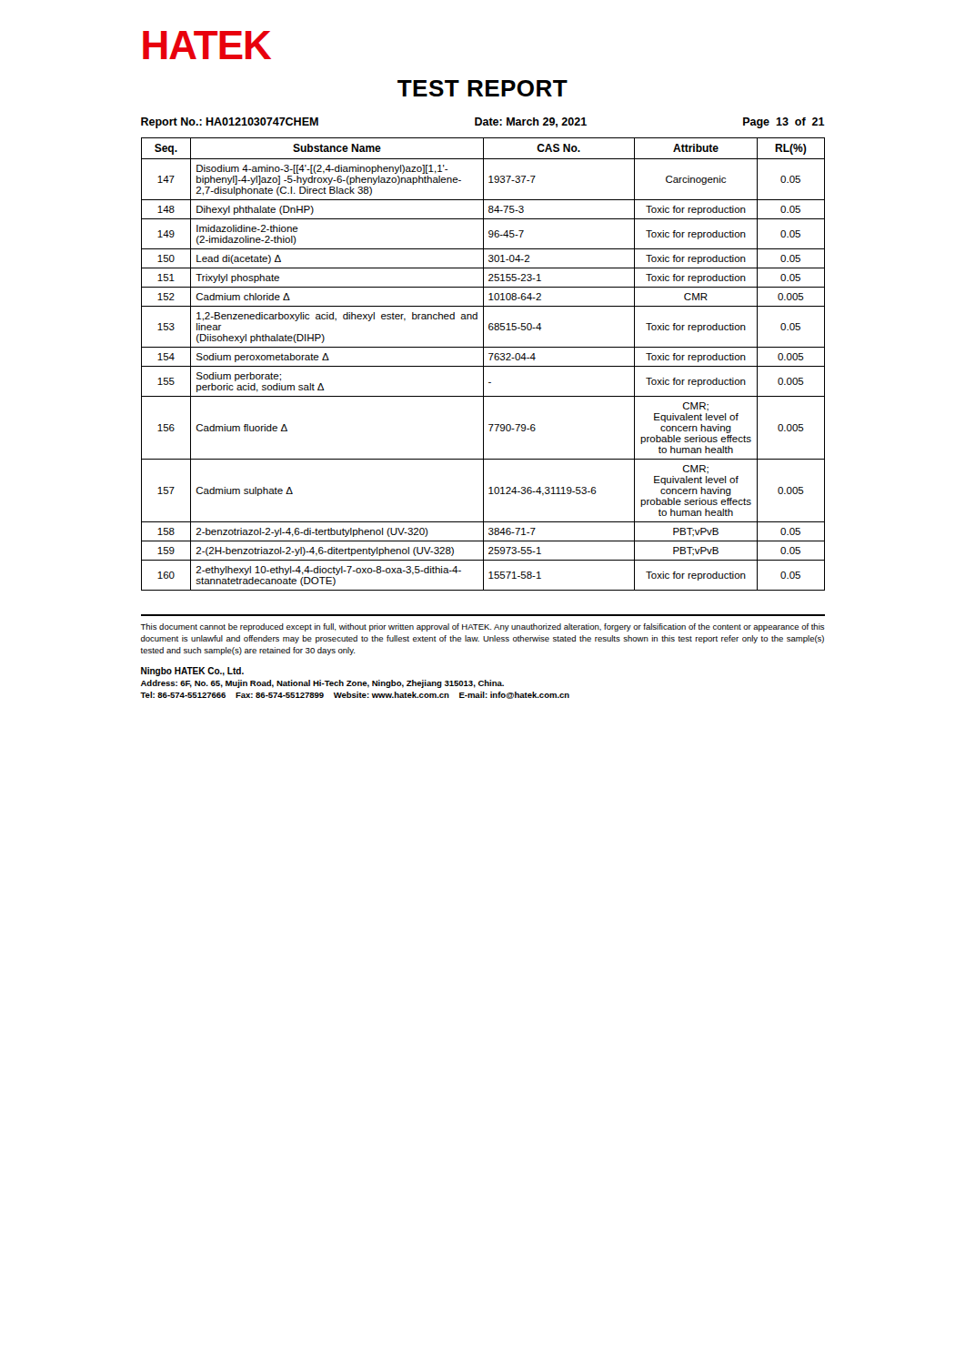HATEK
TEST REPORT
Report No.: HA0121030747CHEM Date: March 29, 2021 Page 13 of 21
| Seq. | Substance Name | CAS No. | Attribute | RL(%) |
| --- | --- | --- | --- | --- |
| 147 | Disodium 4-amino-3-[[4'-[(2,4-diaminophenyl)azo][1,1'-biphenyl]-4-yl]azo] -5-hydroxy-6-(phenylazo)naphthalene-2,7-disulphonate (C.I. Direct Black 38) | 1937-37-7 | Carcinogenic | 0.05 |
| 148 | Dihexyl phthalate (DnHP) | 84-75-3 | Toxic for reproduction | 0.05 |
| 149 | Imidazolidine-2-thione (2-imidazoline-2-thiol) | 96-45-7 | Toxic for reproduction | 0.05 |
| 150 | Lead di(acetate) Δ | 301-04-2 | Toxic for reproduction | 0.05 |
| 151 | Trixylyl phosphate | 25155-23-1 | Toxic for reproduction | 0.05 |
| 152 | Cadmium chloride Δ | 10108-64-2 | CMR | 0.005 |
| 153 | 1,2-Benzenedicarboxylic acid, dihexyl ester, branched and linear (Diisohexyl phthalate(DIHP) | 68515-50-4 | Toxic for reproduction | 0.05 |
| 154 | Sodium peroxometaborate Δ | 7632-04-4 | Toxic for reproduction | 0.005 |
| 155 | Sodium perborate; perboric acid, sodium salt Δ | - | Toxic for reproduction | 0.005 |
| 156 | Cadmium fluoride Δ | 7790-79-6 | CMR; Equivalent level of concern having probable serious effects to human health | 0.005 |
| 157 | Cadmium sulphate Δ | 10124-36-4,31119-53-6 | CMR; Equivalent level of concern having probable serious effects to human health | 0.005 |
| 158 | 2-benzotriazol-2-yl-4,6-di-tertbutylphenol (UV-320) | 3846-71-7 | PBT;vPvB | 0.05 |
| 159 | 2-(2H-benzotriazol-2-yl)-4,6-ditertpentylphenol (UV-328) | 25973-55-1 | PBT;vPvB | 0.05 |
| 160 | 2-ethylhexyl 10-ethyl-4,4-dioctyl-7-oxo-8-oxa-3,5-dithia-4-stannatetradecanoate (DOTE) | 15571-58-1 | Toxic for reproduction | 0.05 |
This document cannot be reproduced except in full, without prior written approval of HATEK. Any unauthorized alteration, forgery or falsification of the content or appearance of this document is unlawful and offenders may be prosecuted to the fullest extent of the law. Unless otherwise stated the results shown in this test report refer only to the sample(s) tested and such sample(s) are retained for 30 days only.
Ningbo HATEK Co., Ltd.
Address: 6F, No. 65, Mujin Road, National Hi-Tech Zone, Ningbo, Zhejiang 315013, China.
Tel: 86-574-55127666 Fax: 86-574-55127899 Website: www.hatek.com.cn E-mail: info@hatek.com.cn